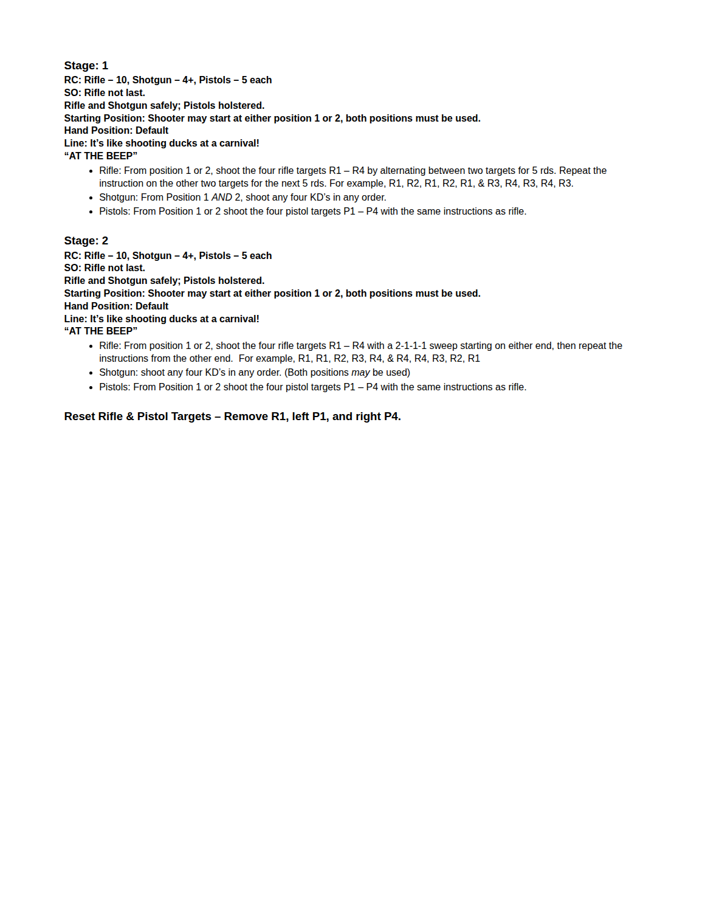Stage: 1
RC: Rifle – 10, Shotgun – 4+, Pistols – 5 each
SO: Rifle not last.
Rifle and Shotgun safely; Pistols holstered.
Starting Position: Shooter may start at either position 1 or 2, both positions must be used.
Hand Position: Default
Line: It’s like shooting ducks at a carnival!
“AT THE BEEP”
Rifle: From position 1 or 2, shoot the four rifle targets R1 – R4 by alternating between two targets for 5 rds. Repeat the instruction on the other two targets for the next 5 rds. For example, R1, R2, R1, R2, R1, & R3, R4, R3, R4, R3.
Shotgun: From Position 1 AND 2, shoot any four KD’s in any order.
Pistols: From Position 1 or 2 shoot the four pistol targets P1 – P4 with the same instructions as rifle.
Stage: 2
RC: Rifle – 10, Shotgun – 4+, Pistols – 5 each
SO: Rifle not last.
Rifle and Shotgun safely; Pistols holstered.
Starting Position: Shooter may start at either position 1 or 2, both positions must be used.
Hand Position: Default
Line: It’s like shooting ducks at a carnival!
“AT THE BEEP”
Rifle: From position 1 or 2, shoot the four rifle targets R1 – R4 with a 2-1-1-1 sweep starting on either end, then repeat the instructions from the other end. For example, R1, R1, R2, R3, R4, & R4, R4, R3, R2, R1
Shotgun: shoot any four KD’s in any order. (Both positions may be used)
Pistols: From Position 1 or 2 shoot the four pistol targets P1 – P4 with the same instructions as rifle.
Reset Rifle & Pistol Targets – Remove R1, left P1, and right P4.